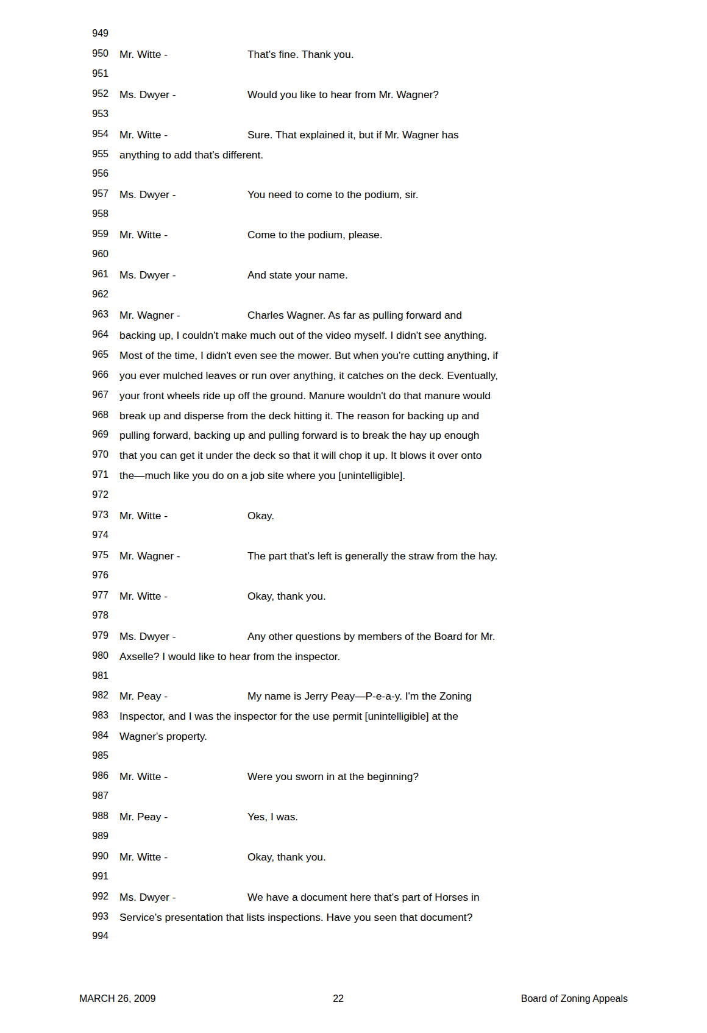949
950
Mr. Witte -
That's fine. Thank you.
951
952
Ms. Dwyer -
Would you like to hear from Mr. Wagner?
953
954
Mr. Witte -
Sure. That explained it, but if Mr. Wagner has
955
anything to add that's different.
956
957
Ms. Dwyer -
You need to come to the podium, sir.
958
959
Mr. Witte -
Come to the podium, please.
960
961
Ms. Dwyer -
And state your name.
962
963
Mr. Wagner -
Charles Wagner. As far as pulling forward and
964
backing up, I couldn't make much out of the video myself. I didn't see anything.
965
Most of the time, I didn't even see the mower. But when you're cutting anything, if
966
you ever mulched leaves or run over anything, it catches on the deck. Eventually,
967
your front wheels ride up off the ground. Manure wouldn't do that manure would
968
break up and disperse from the deck hitting it. The reason for backing up and
969
pulling forward, backing up and pulling forward is to break the hay up enough
970
that you can get it under the deck so that it will chop it up. It blows it over onto
971
the—much like you do on a job site where you [unintelligible].
972
973
Mr. Witte -
Okay.
974
975
Mr. Wagner -
The part that's left is generally the straw from the hay.
976
977
Mr. Witte -
Okay, thank you.
978
979
Ms. Dwyer -
Any other questions by members of the Board for Mr.
980
Axselle? I would like to hear from the inspector.
981
982
Mr. Peay -
My name is Jerry Peay—P-e-a-y. I'm the Zoning
983
Inspector, and I was the inspector for the use permit [unintelligible] at the
984
Wagner's property.
985
986
Mr. Witte -
Were you sworn in at the beginning?
987
988
Mr. Peay -
Yes, I was.
989
990
Mr. Witte -
Okay, thank you.
991
992
Ms. Dwyer -
We have a document here that's part of Horses in
993
Service's presentation that lists inspections. Have you seen that document?
994
MARCH 26, 2009
22
Board of Zoning Appeals